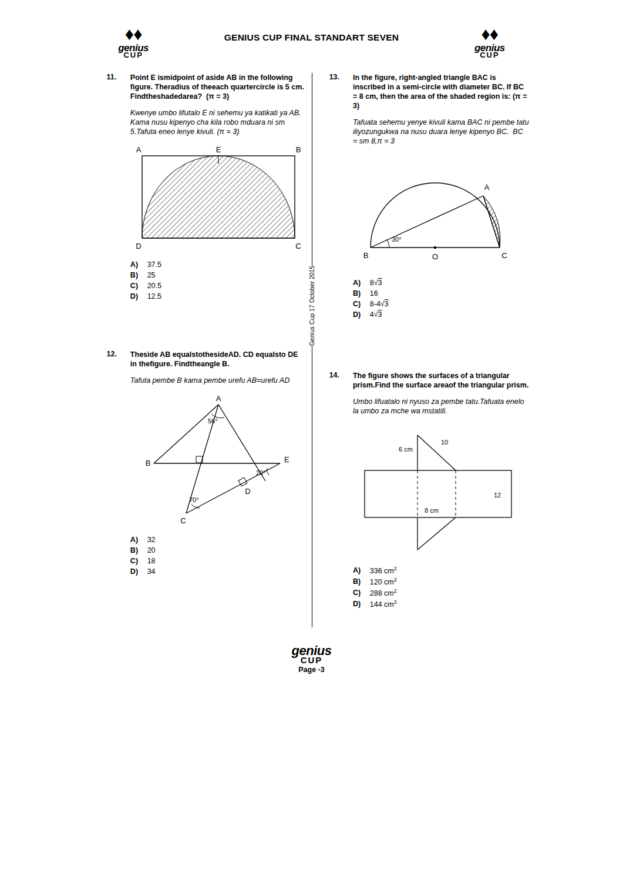♦♦
geniusCUP
GENIUS CUP FINAL STANDART SEVEN
♦♦
geniusCUP
Genius Cup 17 October 2015
11.
Point E ismidpoint of aside AB in the following figure. Theradius of theeach quartercircle is 5 cm. Findtheshadedarea? (π = 3)
Kwenye umbo lifutalo E ni sehemu ya katikati ya AB. Kama nusu kipenyo cha kila robo mduara ni sm 5.Tafuta eneo lenye kivuli. (π = 3)
A E B D C
A) 37.5
B) 25
C) 20.5
D) 12.5
12.
Theside AB equalstothesideAD. CD equalsto DE in thefigure. Findtheangle B.
Tafuta pembe B kama pembe urefu AB=urefu AD
A B E C D 56° 20° 70°
A) 32
B) 20
C) 18
D) 34
13.
In the figure, right-angled triangle BAC is inscribed in a semi-circle with diameter BC. If BC = 8 cm, then the area of the shaded region is: (π = 3)
Tafuata sehemu yenye kivuli kama BAC ni pembe tatu iliyozungukwa na nusu duara lenye kipenyo BC. BC = sm 8,π = 3
30° A B O C
A) 8√3
B) 16
C) 8-4√3
D) 4√3
14.
The figure shows the surfaces of a triangular prism.Find the surface areaof the triangular prism.
Umbo lifuatalo ni nyuso za pembe tatu.Tafuata enelo la umbo za mche wa mstatili.
6 cm 10 12 8 cm
A) 336 cm2
B) 120 cm2
C) 288 cm2
D) 144 cm2
geniusCUP
Page -3